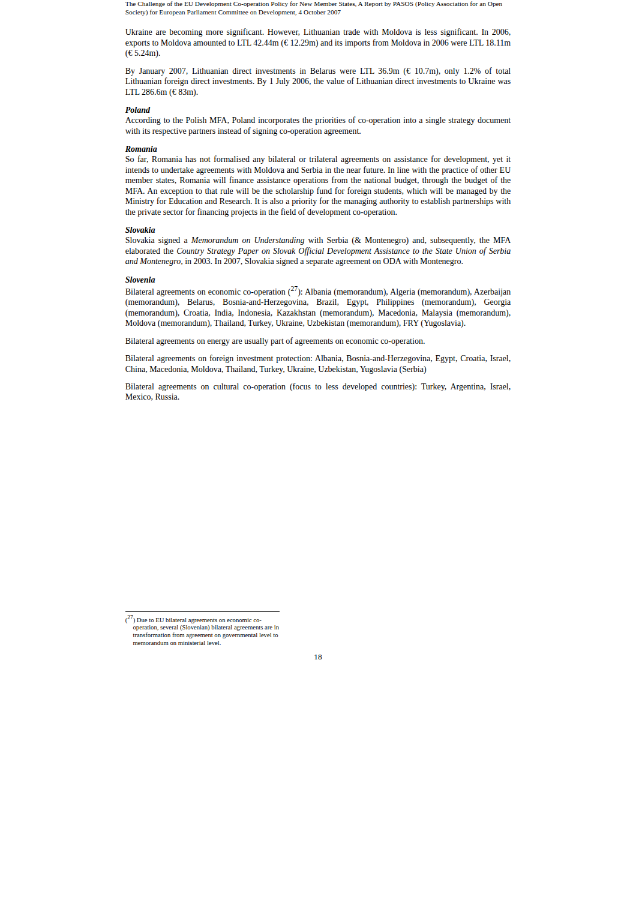The Challenge of the EU Development Co-operation Policy for New Member States, A Report by PASOS (Policy Association for an Open Society) for European Parliament Committee on Development, 4 October 2007
Ukraine are becoming more significant. However, Lithuanian trade with Moldova is less significant. In 2006, exports to Moldova amounted to LTL 42.44m (€ 12.29m) and its imports from Moldova in 2006 were LTL 18.11m (€ 5.24m).
By January 2007, Lithuanian direct investments in Belarus were LTL 36.9m (€ 10.7m), only 1.2% of total Lithuanian foreign direct investments. By 1 July 2006, the value of Lithuanian direct investments to Ukraine was LTL 286.6m (€ 83m).
Poland
According to the Polish MFA, Poland incorporates the priorities of co-operation into a single strategy document with its respective partners instead of signing co-operation agreement.
Romania
So far, Romania has not formalised any bilateral or trilateral agreements on assistance for development, yet it intends to undertake agreements with Moldova and Serbia in the near future. In line with the practice of other EU member states, Romania will finance assistance operations from the national budget, through the budget of the MFA. An exception to that rule will be the scholarship fund for foreign students, which will be managed by the Ministry for Education and Research. It is also a priority for the managing authority to establish partnerships with the private sector for financing projects in the field of development co-operation.
Slovakia
Slovakia signed a Memorandum on Understanding with Serbia (& Montenegro) and, subsequently, the MFA elaborated the Country Strategy Paper on Slovak Official Development Assistance to the State Union of Serbia and Montenegro, in 2003. In 2007, Slovakia signed a separate agreement on ODA with Montenegro.
Slovenia
Bilateral agreements on economic co-operation (27): Albania (memorandum), Algeria (memorandum), Azerbaijan (memorandum), Belarus, Bosnia-and-Herzegovina, Brazil, Egypt, Philippines (memorandum), Georgia (memorandum), Croatia, India, Indonesia, Kazakhstan (memorandum), Macedonia, Malaysia (memorandum), Moldova (memorandum), Thailand, Turkey, Ukraine, Uzbekistan (memorandum), FRY (Yugoslavia).
Bilateral agreements on energy are usually part of agreements on economic co-operation.
Bilateral agreements on foreign investment protection: Albania, Bosnia-and-Herzegovina, Egypt, Croatia, Israel, China, Macedonia, Moldova, Thailand, Turkey, Ukraine, Uzbekistan, Yugoslavia (Serbia)
Bilateral agreements on cultural co-operation (focus to less developed countries): Turkey, Argentina, Israel, Mexico, Russia.
(27) Due to EU bilateral agreements on economic co-operation, several (Slovenian) bilateral agreements are in transformation from agreement on governmental level to memorandum on ministerial level.
18